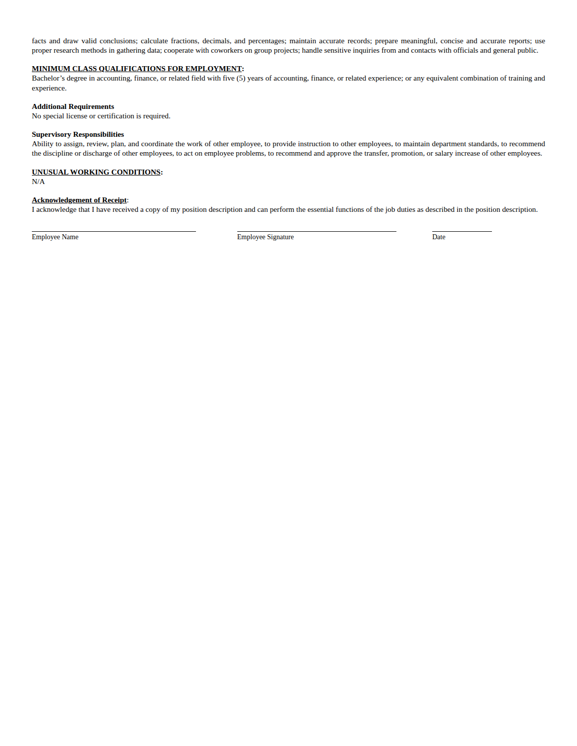facts and draw valid conclusions; calculate fractions, decimals, and percentages; maintain accurate records; prepare meaningful, concise and accurate reports; use proper research methods in gathering data; cooperate with coworkers on group projects; handle sensitive inquiries from and contacts with officials and general public.
MINIMUM CLASS QUALIFICATIONS FOR EMPLOYMENT
:
Bachelor’s degree in accounting, finance, or related field with five (5) years of accounting, finance, or related experience; or any equivalent combination of training and experience.
Additional Requirements
No special license or certification is required.
Supervisory Responsibilities
Ability to assign, review, plan, and coordinate the work of other employee, to provide instruction to other employees, to maintain department standards, to recommend the discipline or discharge of other employees, to act on employee problems, to recommend and approve the transfer, promotion, or salary increase of other employees.
UNUSUAL WORKING CONDITIONS
:
N/A
Acknowledgement of Receipt
:
I acknowledge that I have received a copy of my position description and can perform the essential functions of the job duties as described in the position description.
| Employee Name | Employee Signature | Date |